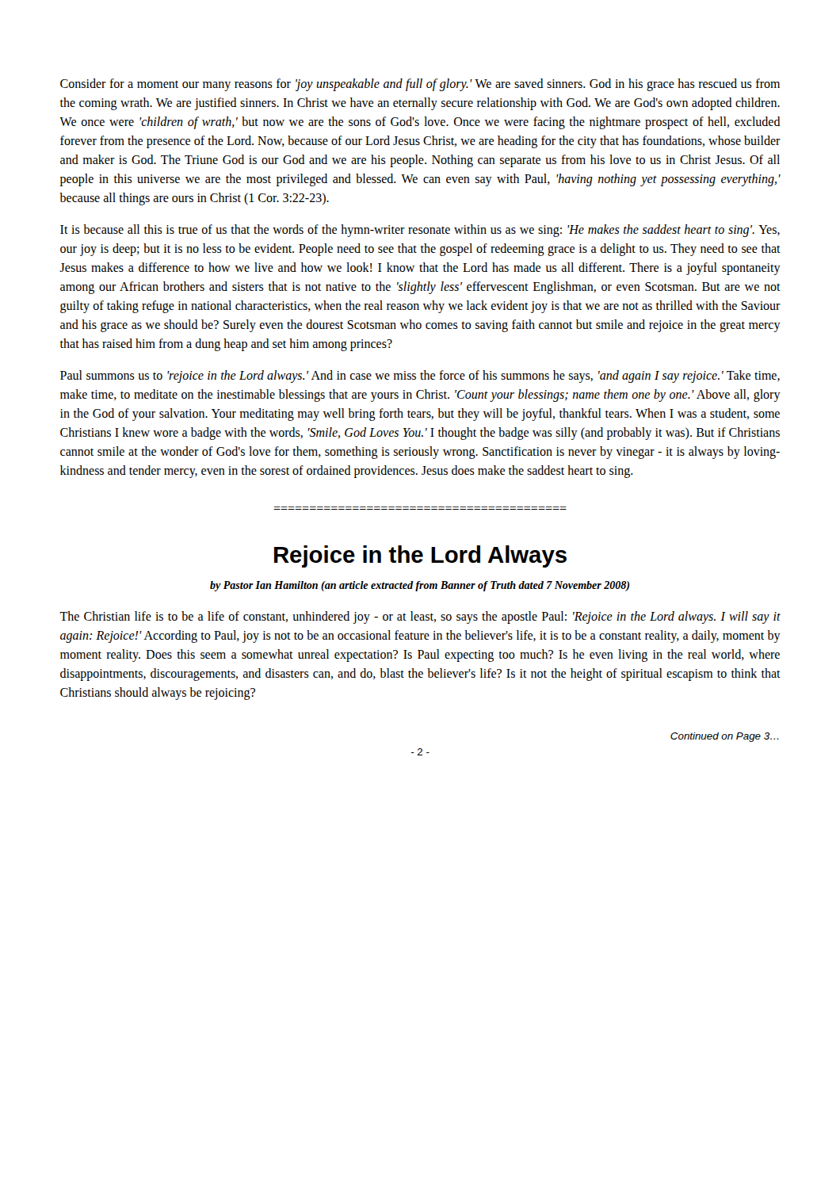Consider for a moment our many reasons for 'joy unspeakable and full of glory.' We are saved sinners. God in his grace has rescued us from the coming wrath. We are justified sinners. In Christ we have an eternally secure relationship with God. We are God's own adopted children. We once were 'children of wrath,' but now we are the sons of God's love. Once we were facing the nightmare prospect of hell, excluded forever from the presence of the Lord. Now, because of our Lord Jesus Christ, we are heading for the city that has foundations, whose builder and maker is God. The Triune God is our God and we are his people. Nothing can separate us from his love to us in Christ Jesus. Of all people in this universe we are the most privileged and blessed. We can even say with Paul, 'having nothing yet possessing everything,' because all things are ours in Christ (1 Cor. 3:22-23).
It is because all this is true of us that the words of the hymn-writer resonate within us as we sing: 'He makes the saddest heart to sing'. Yes, our joy is deep; but it is no less to be evident. People need to see that the gospel of redeeming grace is a delight to us. They need to see that Jesus makes a difference to how we live and how we look! I know that the Lord has made us all different. There is a joyful spontaneity among our African brothers and sisters that is not native to the 'slightly less' effervescent Englishman, or even Scotsman. But are we not guilty of taking refuge in national characteristics, when the real reason why we lack evident joy is that we are not as thrilled with the Saviour and his grace as we should be? Surely even the dourest Scotsman who comes to saving faith cannot but smile and rejoice in the great mercy that has raised him from a dung heap and set him among princes?
Paul summons us to 'rejoice in the Lord always.' And in case we miss the force of his summons he says, 'and again I say rejoice.' Take time, make time, to meditate on the inestimable blessings that are yours in Christ. 'Count your blessings; name them one by one.' Above all, glory in the God of your salvation. Your meditating may well bring forth tears, but they will be joyful, thankful tears. When I was a student, some Christians I knew wore a badge with the words, 'Smile, God Loves You.' I thought the badge was silly (and probably it was). But if Christians cannot smile at the wonder of God's love for them, something is seriously wrong. Sanctification is never by vinegar - it is always by loving-kindness and tender mercy, even in the sorest of ordained providences. Jesus does make the saddest heart to sing.
=========================================
Rejoice in the Lord Always
by Pastor Ian Hamilton (an article extracted from Banner of Truth dated 7 November 2008)
The Christian life is to be a life of constant, unhindered joy - or at least, so says the apostle Paul: 'Rejoice in the Lord always. I will say it again: Rejoice!' According to Paul, joy is not to be an occasional feature in the believer's life, it is to be a constant reality, a daily, moment by moment reality. Does this seem a somewhat unreal expectation? Is Paul expecting too much? Is he even living in the real world, where disappointments, discouragements, and disasters can, and do, blast the believer's life? Is it not the height of spiritual escapism to think that Christians should always be rejoicing?
Continued on Page 3…
- 2 -